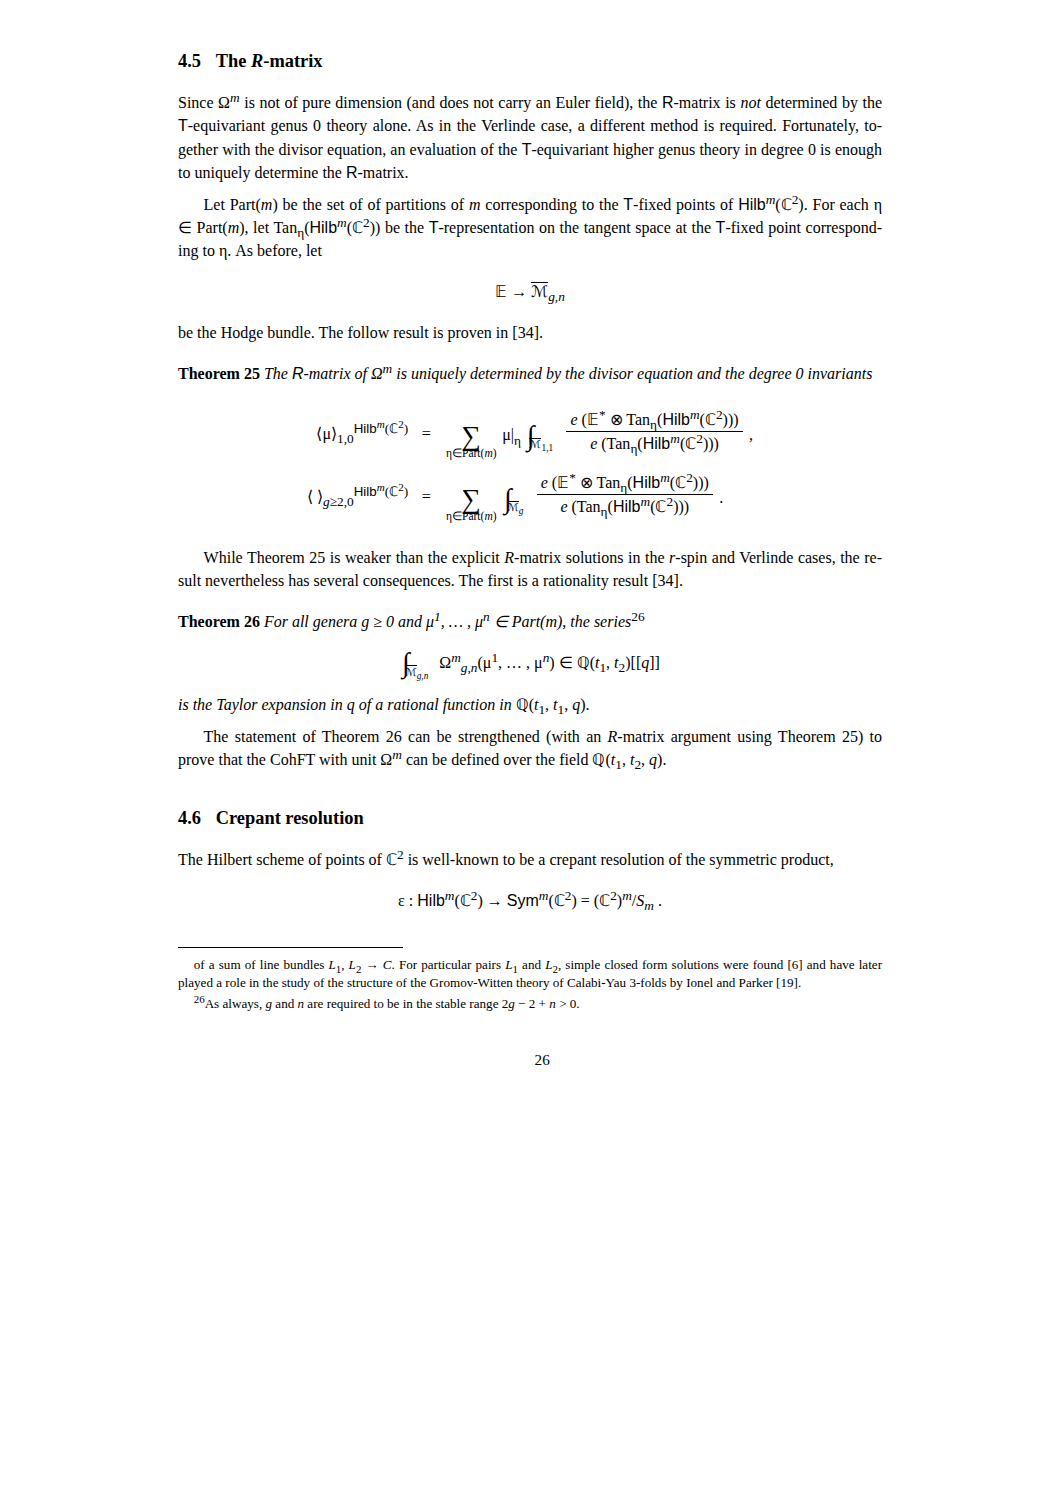4.5 The R-matrix
Since Ωm is not of pure dimension (and does not carry an Euler field), the R-matrix is not determined by the T-equivariant genus 0 theory alone. As in the Verlinde case, a different method is required. Fortunately, together with the divisor equation, an evaluation of the T-equivariant higher genus theory in degree 0 is enough to uniquely determine the R-matrix.
Let Part(m) be the set of of partitions of m corresponding to the T-fixed points of Hilbm(ℂ2). For each η ∈ Part(m), let Tanη(Hilbm(ℂ2)) be the T-representation on the tangent space at the T-fixed point corresponding to η. As before, let
𝔼 → ℳg,n
be the Hodge bundle. The follow result is proven in [34].
Theorem 25 The R-matrix of Ωm is uniquely determined by the divisor equation and the degree 0 invariants
| ⟨μ⟩ 1,0 Hilb m (ℂ 2 ) | = | ∑ η∈Part( m ) μ/ η ∫ ℳ 1,1 e (𝔼 * ⊗ Tan η ( Hilb m (ℂ 2 ))) e (Tan η ( Hilb m (ℂ 2 ))) , |
| ⟨ ⟩ g ≥2,0 Hilb m (ℂ 2 ) | = | ∑ η∈Part( m ) ∫ ℳ g e (𝔼 * ⊗ Tan η ( Hilb m (ℂ 2 ))) e (Tan η ( Hilb m (ℂ 2 ))) . |
While Theorem 25 is weaker than the explicit R-matrix solutions in the r-spin and Verlinde cases, the result nevertheless has several consequences. The first is a rationality result [34].
Theorem 26 For all genera g ≥ 0 and μ1, … , μn ∈ Part(m), the series26
∫ℳg,n Ωmg,n(μ1, … , μn) ∈ ℚ(t1, t2)[[q]]
is the Taylor expansion in q of a rational function in ℚ(t1, t1, q).
The statement of Theorem 26 can be strengthened (with an R-matrix argument using Theorem 25) to prove that the CohFT with unit Ωm can be defined over the field ℚ(t1, t2, q).
4.6 Crepant resolution
The Hilbert scheme of points of ℂ2 is well-known to be a crepant resolution of the symmetric product,
ε : Hilbm(ℂ2) → Symm(ℂ2) = (ℂ2)m/Sm .
of a sum of line bundles L1, L2 → C. For particular pairs L1 and L2, simple closed form solutions were found [6] and have later played a role in the study of the structure of the Gromov-Witten theory of Calabi-Yau 3-folds by Ionel and Parker [19].
26As always, g and n are required to be in the stable range 2g − 2 + n > 0.
26